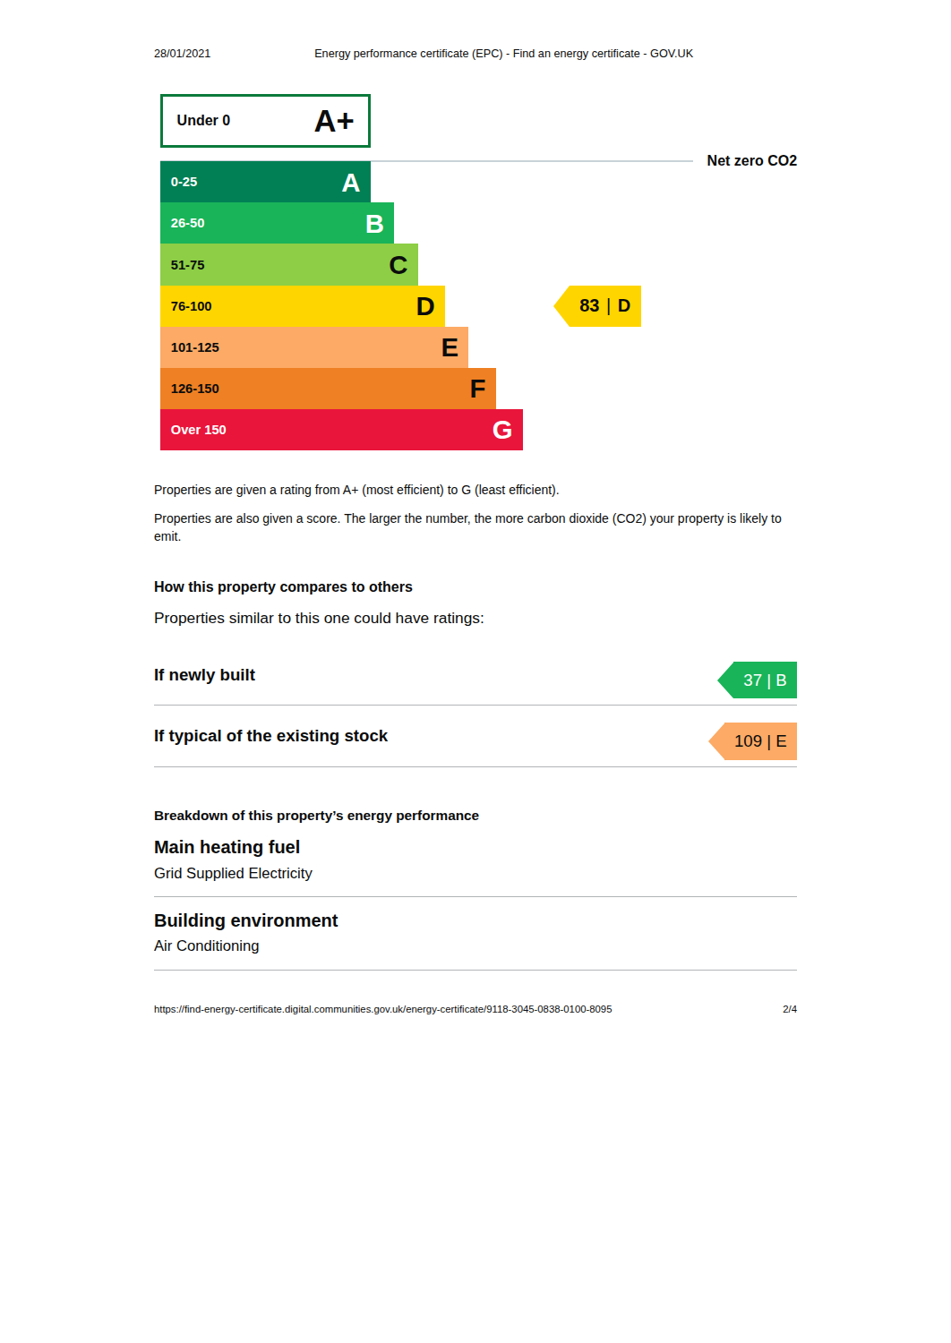28/01/2021
Energy performance certificate (EPC) - Find an energy certificate - GOV.UK
Under 0 A+
Net zero CO2
0-25 A
26-50 B
51-75 C
76-100 D
101-125 E
126-150 F
Over 150 G
83|D
Properties are given a rating from A+ (most efficient) to G (least efficient).
Properties are also given a score. The larger the number, the more carbon dioxide (CO2) your property is likely to emit.
How this property compares to others
Properties similar to this one could have ratings:
If newly built
37 | B
If typical of the existing stock
109 | E
Breakdown of this property’s energy performance
Main heating fuel
Grid Supplied Electricity
Building environment
Air Conditioning
https://find-energy-certificate.digital.communities.gov.uk/energy-certificate/9118-3045-0838-0100-8095
2/4